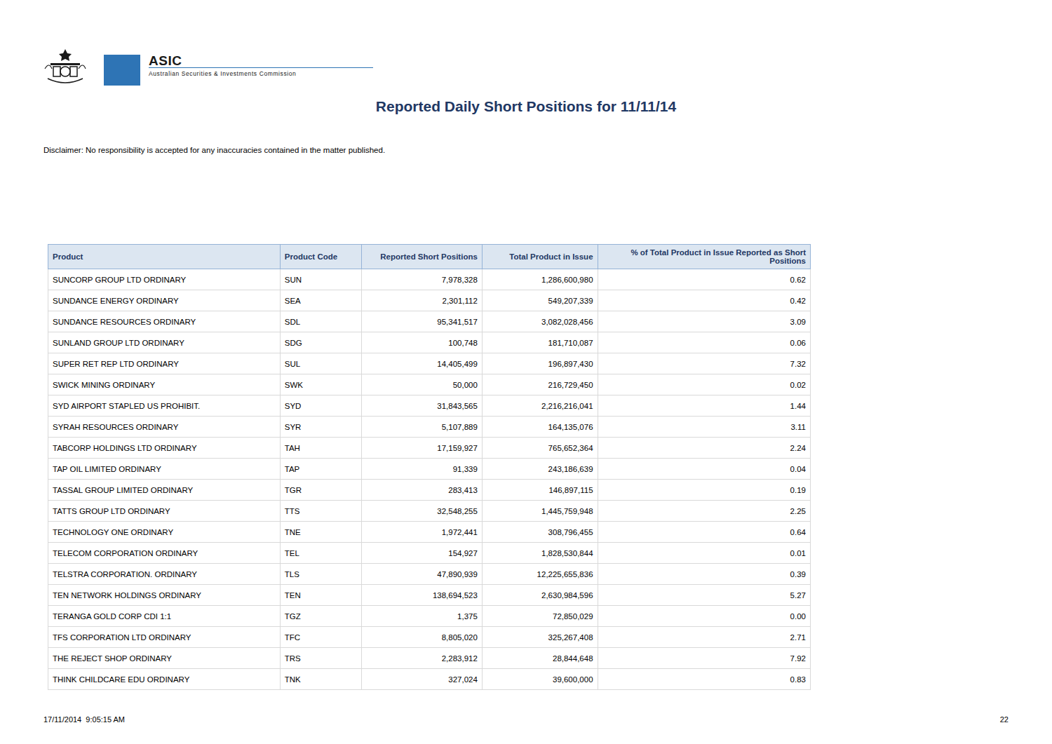ASIC
Australian Securities & Investments Commission
Reported Daily Short Positions for 11/11/14
Disclaimer: No responsibility is accepted for any inaccuracies contained in the matter published.
| Product | Product Code | Reported Short Positions | Total Product in Issue | % of Total Product in Issue Reported as Short Positions |
| --- | --- | --- | --- | --- |
| SUNCORP GROUP LTD ORDINARY | SUN | 7,978,328 | 1,286,600,980 | 0.62 |
| SUNDANCE ENERGY ORDINARY | SEA | 2,301,112 | 549,207,339 | 0.42 |
| SUNDANCE RESOURCES ORDINARY | SDL | 95,341,517 | 3,082,028,456 | 3.09 |
| SUNLAND GROUP LTD ORDINARY | SDG | 100,748 | 181,710,087 | 0.06 |
| SUPER RET REP LTD ORDINARY | SUL | 14,405,499 | 196,897,430 | 7.32 |
| SWICK MINING ORDINARY | SWK | 50,000 | 216,729,450 | 0.02 |
| SYD AIRPORT STAPLED US PROHIBIT. | SYD | 31,843,565 | 2,216,216,041 | 1.44 |
| SYRAH RESOURCES ORDINARY | SYR | 5,107,889 | 164,135,076 | 3.11 |
| TABCORP HOLDINGS LTD ORDINARY | TAH | 17,159,927 | 765,652,364 | 2.24 |
| TAP OIL LIMITED ORDINARY | TAP | 91,339 | 243,186,639 | 0.04 |
| TASSAL GROUP LIMITED ORDINARY | TGR | 283,413 | 146,897,115 | 0.19 |
| TATTS GROUP LTD ORDINARY | TTS | 32,548,255 | 1,445,759,948 | 2.25 |
| TECHNOLOGY ONE ORDINARY | TNE | 1,972,441 | 308,796,455 | 0.64 |
| TELECOM CORPORATION ORDINARY | TEL | 154,927 | 1,828,530,844 | 0.01 |
| TELSTRA CORPORATION. ORDINARY | TLS | 47,890,939 | 12,225,655,836 | 0.39 |
| TEN NETWORK HOLDINGS ORDINARY | TEN | 138,694,523 | 2,630,984,596 | 5.27 |
| TERANGA GOLD CORP CDI 1:1 | TGZ | 1,375 | 72,850,029 | 0.00 |
| TFS CORPORATION LTD ORDINARY | TFC | 8,805,020 | 325,267,408 | 2.71 |
| THE REJECT SHOP ORDINARY | TRS | 2,283,912 | 28,844,648 | 7.92 |
| THINK CHILDCARE EDU ORDINARY | TNK | 327,024 | 39,600,000 | 0.83 |
17/11/2014 9:05:15 AM
22